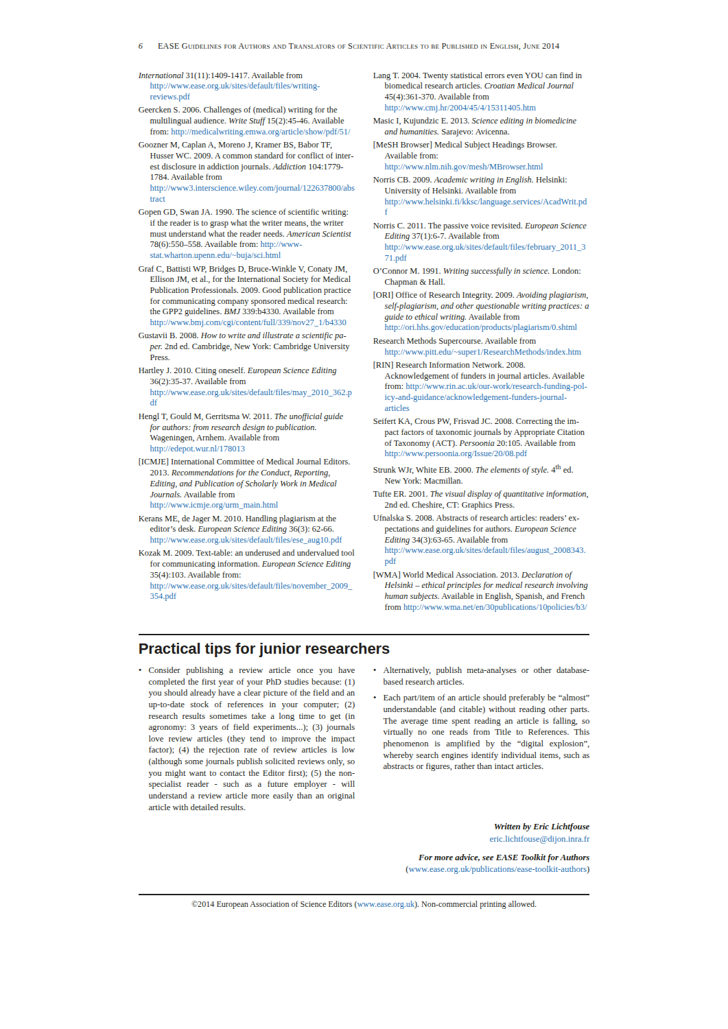6 EASE Guidelines for Authors and Translators of Scientific Articles to be Published in English, June 2014
International 31(11):1409-1417. Available from http://www.ease.org.uk/sites/default/files/writing-reviews.pdf
Geercken S. 2006. Challenges of (medical) writing for the multilingual audience. Write Stuff 15(2):45-46. Available from: http://medicalwriting.emwa.org/article/show/pdf/51/
Goozner M, Caplan A, Moreno J, Kramer BS, Babor TF, Husser WC. 2009. A common standard for conflict of interest disclosure in addiction journals. Addiction 104:1779-1784. Available from http://www3.interscience.wiley.com/journal/122637800/abstract
Gopen GD, Swan JA. 1990. The science of scientific writing: if the reader is to grasp what the writer means, the writer must understand what the reader needs. American Scientist 78(6):550–558. Available from: http://www-stat.wharton.upenn.edu/~buja/sci.html
Graf C, Battisti WP, Bridges D, Bruce-Winkle V, Conaty JM, Ellison JM, et al., for the International Society for Medical Publication Professionals. 2009. Good publication practice for communicating company sponsored medical research: the GPP2 guidelines. BMJ 339:b4330. Available from http://www.bmj.com/cgi/content/full/339/nov27_1/b4330
Gustavii B. 2008. How to write and illustrate a scientific paper. 2nd ed. Cambridge, New York: Cambridge University Press.
Hartley J. 2010. Citing oneself. European Science Editing 36(2):35-37. Available from http://www.ease.org.uk/sites/default/files/may_2010_362.pdf
Hengl T, Gould M, Gerritsma W. 2011. The unofficial guide for authors: from research design to publication. Wageningen, Arnhem. Available from http://edepot.wur.nl/178013
[ICMJE] International Committee of Medical Journal Editors. 2013. Recommendations for the Conduct, Reporting, Editing, and Publication of Scholarly Work in Medical Journals. Available from http://www.icmje.org/urm_main.html
Kerans ME, de Jager M. 2010. Handling plagiarism at the editor’s desk. European Science Editing 36(3): 62-66. http://www.ease.org.uk/sites/default/files/ese_aug10.pdf
Kozak M. 2009. Text-table: an underused and undervalued tool for communicating information. European Science Editing 35(4):103. Available from: http://www.ease.org.uk/sites/default/files/november_2009_354.pdf
Lang T. 2004. Twenty statistical errors even YOU can find in biomedical research articles. Croatian Medical Journal 45(4):361-370. Available from http://www.cmj.hr/2004/45/4/15311405.htm
Masic I, Kujundzic E. 2013. Science editing in biomedicine and humanities. Sarajevo: Avicenna.
[MeSH Browser] Medical Subject Headings Browser. Available from: http://www.nlm.nih.gov/mesh/MBrowser.html
Norris CB. 2009. Academic writing in English. Helsinki: University of Helsinki. Available from http://www.helsinki.fi/kksc/language.services/AcadWrit.pdf
Norris C. 2011. The passive voice revisited. European Science Editing 37(1):6-7. Available from http://www.ease.org.uk/sites/default/files/february_2011_371.pdf
O’Connor M. 1991. Writing successfully in science. London: Chapman & Hall.
[ORI] Office of Research Integrity. 2009. Avoiding plagiarism, self-plagiarism, and other questionable writing practices: a guide to ethical writing. Available from http://ori.hhs.gov/education/products/plagiarism/0.shtml
Research Methods Supercourse. Available from http://www.pitt.edu/~super1/ResearchMethods/index.htm
[RIN] Research Information Network. 2008. Acknowledgement of funders in journal articles. Available from: http://www.rin.ac.uk/our-work/research-funding-policy-and-guidance/acknowledgement-funders-journal-articles
Seifert KA, Crous PW, Frisvad JC. 2008. Correcting the impact factors of taxonomic journals by Appropriate Citation of Taxonomy (ACT). Persoonia 20:105. Available from http://www.persoonia.org/Issue/20/08.pdf
Strunk WJr, White EB. 2000. The elements of style. 4th ed. New York: Macmillan.
Tufte ER. 2001. The visual display of quantitative information, 2nd ed. Cheshire, CT: Graphics Press.
Ufnalska S. 2008. Abstracts of research articles: readers’ expectations and guidelines for authors. European Science Editing 34(3):63-65. Available from http://www.ease.org.uk/sites/default/files/august_2008343.pdf
[WMA] World Medical Association. 2013. Declaration of Helsinki – ethical principles for medical research involving human subjects. Available in English, Spanish, and French from http://www.wma.net/en/30publications/10policies/b3/
Practical tips for junior researchers
Consider publishing a review article once you have completed the first year of your PhD studies because: (1) you should already have a clear picture of the field and an up-to-date stock of references in your computer; (2) research results sometimes take a long time to get (in agronomy: 3 years of field experiments...); (3) journals love review articles (they tend to improve the impact factor); (4) the rejection rate of review articles is low (although some journals publish solicited reviews only, so you might want to contact the Editor first); (5) the non-specialist reader - such as a future employer - will understand a review article more easily than an original article with detailed results.
Alternatively, publish meta-analyses or other database-based research articles.
Each part/item of an article should preferably be “almost” understandable (and citable) without reading other parts. The average time spent reading an article is falling, so virtually no one reads from Title to References. This phenomenon is amplified by the “digital explosion”, whereby search engines identify individual items, such as abstracts or figures, rather than intact articles.
Written by Eric Lichtfouse eric.lichtfouse@dijon.inra.fr
For more advice, see EASE Toolkit for Authors
(www.ease.org.uk/publications/ease-toolkit-authors)
©2014 European Association of Science Editors (www.ease.org.uk). Non-commercial printing allowed.